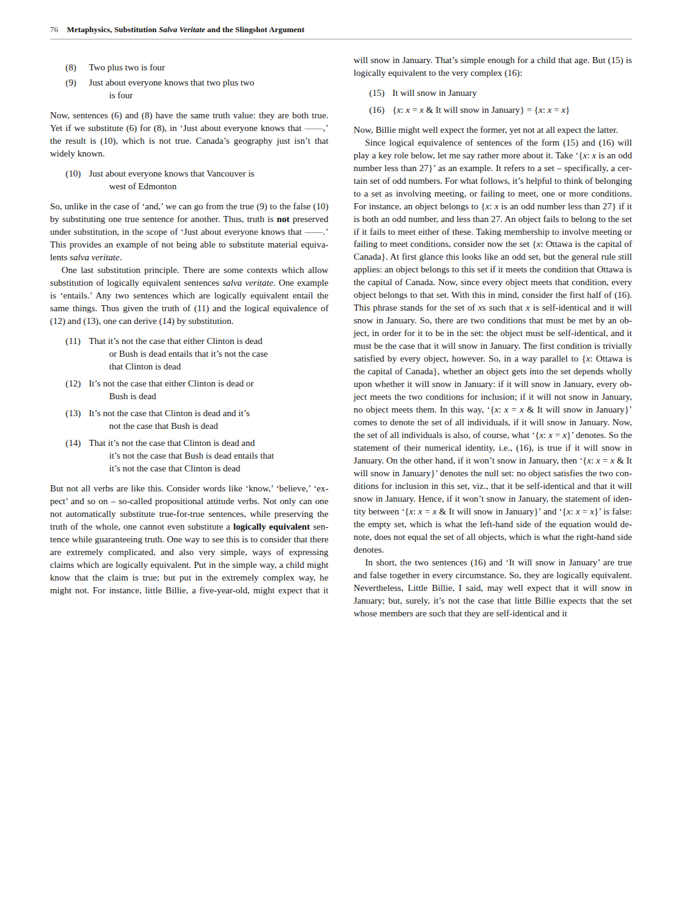76 Metaphysics, Substitution Salva Veritate and the Slingshot Argument
Two plus two is four
Just about everyone knows that two plus two is four
Now, sentences (6) and (8) have the same truth value: they are both true. Yet if we substitute (6) for (8), in ‘Just about everyone knows that ——,’ the result is (10), which is not true. Canada’s geography just isn’t that widely known.
Just about everyone knows that Vancouver is west of Edmonton
So, unlike in the case of ‘and,’ we can go from the true (9) to the false (10) by substituting one true sentence for another. Thus, truth is not preserved under substitution, in the scope of ‘Just about everyone knows that ——.’ This provides an example of not being able to substitute material equivalents salva veritate.
One last substitution principle. There are some contexts which allow substitution of logically equivalent sentences salva veritate. One example is ‘entails.’ Any two sentences which are logically equivalent entail the same things. Thus given the truth of (11) and the logical equivalence of (12) and (13), one can derive (14) by substitution.
That it’s not the case that either Clinton is dead or Bush is dead entails that it’s not the case that Clinton is dead
It’s not the case that either Clinton is dead or Bush is dead
It’s not the case that Clinton is dead and it’s not the case that Bush is dead
That it’s not the case that Clinton is dead and it’s not the case that Bush is dead entails that it’s not the case that Clinton is dead
But not all verbs are like this. Consider words like ‘know,’ ‘believe,’ ‘expect’ and so on – so-called propositional attitude verbs. Not only can one not automatically substitute true-for-true sentences, while preserving the truth of the whole, one cannot even substitute a logically equivalent sentence while guaranteeing truth. One way to see this is to consider that there are extremely complicated, and also very simple, ways of expressing claims which are logically equivalent. Put in the simple way, a child might know that the claim is true; but put in the extremely complex way, he might not. For instance, little Billie, a five-year-old, might expect that it will snow in January. That’s simple enough for a child that age. But (15) is logically equivalent to the very complex (16):
It will snow in January
{x: x = x & It will snow in January} = {x: x = x}
Now, Billie might well expect the former, yet not at all expect the latter.
Since logical equivalence of sentences of the form (15) and (16) will play a key role below, let me say rather more about it. Take ‘{x: x is an odd number less than 27}’ as an example. It refers to a set – specifically, a certain set of odd numbers. For what follows, it’s helpful to think of belonging to a set as involving meeting, or failing to meet, one or more conditions. For instance, an object belongs to {x: x is an odd number less than 27} if it is both an odd number, and less than 27. An object fails to belong to the set if it fails to meet either of these. Taking membership to involve meeting or failing to meet conditions, consider now the set {x: Ottawa is the capital of Canada}. At first glance this looks like an odd set, but the general rule still applies: an object belongs to this set if it meets the condition that Ottawa is the capital of Canada. Now, since every object meets that condition, every object belongs to that set. With this in mind, consider the first half of (16). This phrase stands for the set of xs such that x is self-identical and it will snow in January. So, there are two conditions that must be met by an object, in order for it to be in the set: the object must be self-identical, and it must be the case that it will snow in January. The first condition is trivially satisfied by every object, however. So, in a way parallel to {x: Ottawa is the capital of Canada}, whether an object gets into the set depends wholly upon whether it will snow in January: if it will snow in January, every object meets the two conditions for inclusion; if it will not snow in January, no object meets them. In this way, ‘{x: x = x & It will snow in January}’ comes to denote the set of all individuals, if it will snow in January. Now, the set of all individuals is also, of course, what ‘{x: x = x}’ denotes. So the statement of their numerical identity, i.e., (16), is true if it will snow in January. On the other hand, if it won’t snow in January, then ‘{x: x = x & It will snow in January}’ denotes the null set: no object satisfies the two conditions for inclusion in this set, viz., that it be self-identical and that it will snow in January. Hence, if it won’t snow in January, the statement of identity between ‘{x: x = x & It will snow in January}’ and ‘{x: x = x}’ is false: the empty set, which is what the left-hand side of the equation would denote, does not equal the set of all objects, which is what the right-hand side denotes.
In short, the two sentences (16) and ‘It will snow in January’ are true and false together in every circumstance. So, they are logically equivalent. Nevertheless, Little Billie, I said, may well expect that it will snow in January; but, surely, it’s not the case that little Billie expects that the set whose members are such that they are self-identical and it